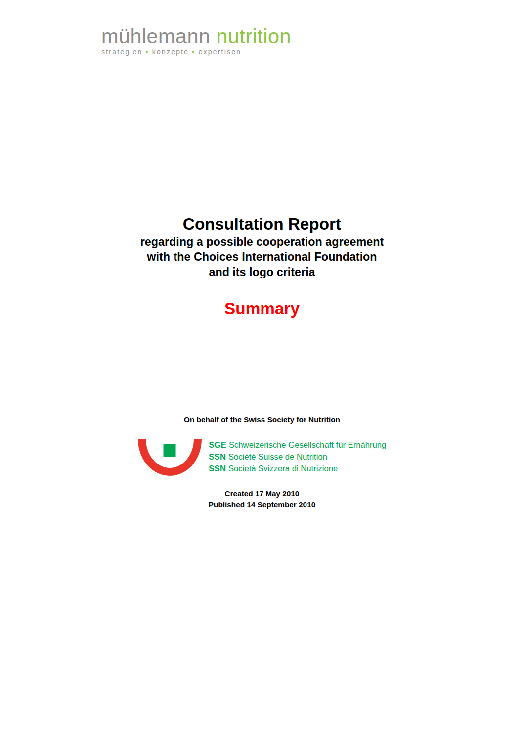mühlemann nutrition
strategien • konzepte • expertisen
Consultation Report
regarding a possible cooperation agreement
with the Choices International Foundation
and its logo criteria
Summary
On behalf of the Swiss Society for Nutrition
SGE Schweizerische Gesellschaft für Ernährung
SSN Société Suisse de Nutrition
SSN Società Svizzera di Nutrizione
Created 17 May 2010
Published 14 September 2010